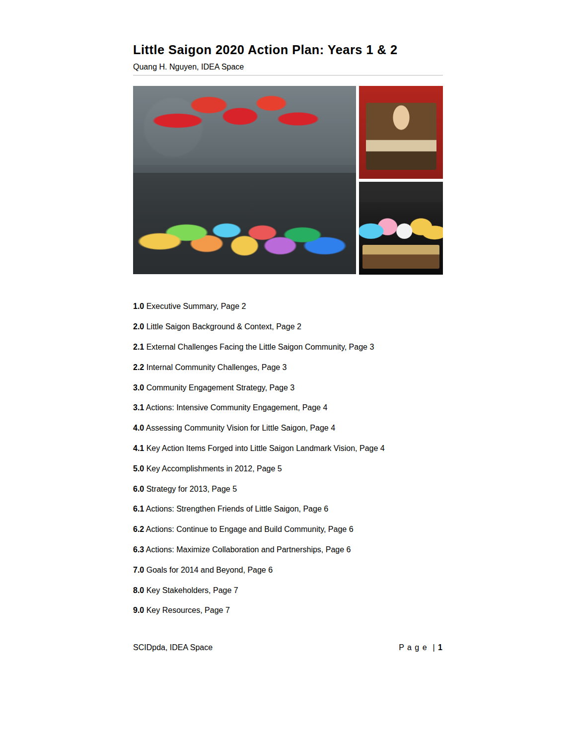Little Saigon 2020 Action Plan: Years 1 & 2
Quang H. Nguyen, IDEA Space
1.0 Executive Summary, Page 2
2.0 Little Saigon Background & Context, Page 2
2.1 External Challenges Facing the Little Saigon Community, Page 3
2.2 Internal Community Challenges, Page 3
3.0 Community Engagement Strategy, Page 3
3.1 Actions: Intensive Community Engagement, Page 4
4.0 Assessing Community Vision for Little Saigon, Page 4
4.1 Key Action Items Forged into Little Saigon Landmark Vision, Page 4
5.0 Key Accomplishments in 2012, Page 5
6.0 Strategy for 2013, Page 5
6.1 Actions: Strengthen Friends of Little Saigon, Page 6
6.2 Actions: Continue to Engage and Build Community, Page 6
6.3 Actions: Maximize Collaboration and Partnerships, Page 6
7.0 Goals for 2014 and Beyond, Page 6
8.0 Key Stakeholders, Page 7
9.0 Key Resources, Page 7
SCIDpda, IDEA Space
P a g e | 1